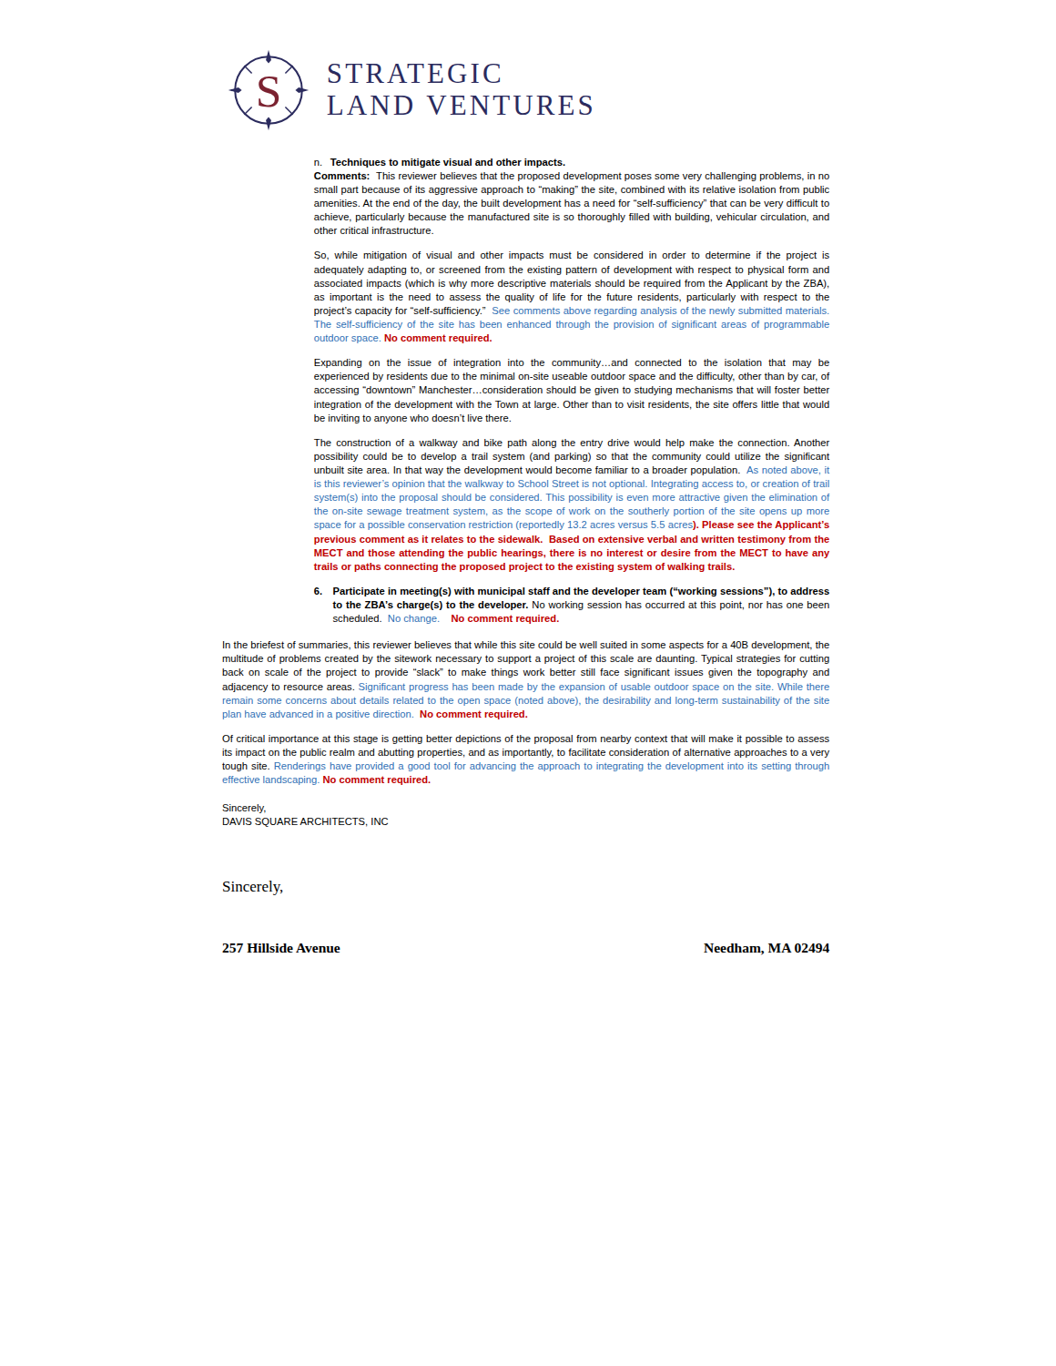S
STRATEGIC
LAND VENTURES
n. Techniques to mitigate visual and other impacts.
Comments: This reviewer believes that the proposed development poses some very challenging problems, in no small part because of its aggressive approach to “making” the site, combined with its relative isolation from public amenities. At the end of the day, the built development has a need for “self-sufficiency” that can be very difficult to achieve, particularly because the manufactured site is so thoroughly filled with building, vehicular circulation, and other critical infrastructure.
So, while mitigation of visual and other impacts must be considered in order to determine if the project is adequately adapting to, or screened from the existing pattern of development with respect to physical form and associated impacts (which is why more descriptive materials should be required from the Applicant by the ZBA), as important is the need to assess the quality of life for the future residents, particularly with respect to the project’s capacity for “self-sufficiency.” See comments above regarding analysis of the newly submitted materials. The self-sufficiency of the site has been enhanced through the provision of significant areas of programmable outdoor space. No comment required.
Expanding on the issue of integration into the community…and connected to the isolation that may be experienced by residents due to the minimal on-site useable outdoor space and the difficulty, other than by car, of accessing “downtown” Manchester…consideration should be given to studying mechanisms that will foster better integration of the development with the Town at large. Other than to visit residents, the site offers little that would be inviting to anyone who doesn’t live there.
The construction of a walkway and bike path along the entry drive would help make the connection. Another possibility could be to develop a trail system (and parking) so that the community could utilize the significant unbuilt site area. In that way the development would become familiar to a broader population. As noted above, it is this reviewer’s opinion that the walkway to School Street is not optional. Integrating access to, or creation of trail system(s) into the proposal should be considered. This possibility is even more attractive given the elimination of the on-site sewage treatment system, as the scope of work on the southerly portion of the site opens up more space for a possible conservation restriction (reportedly 13.2 acres versus 5.5 acres). Please see the Applicant’s previous comment as it relates to the sidewalk. Based on extensive verbal and written testimony from the MECT and those attending the public hearings, there is no interest or desire from the MECT to have any trails or paths connecting the proposed project to the existing system of walking trails.
6.
Participate in meeting(s) with municipal staff and the developer team (“working sessions”), to address to the ZBA’s charge(s) to the developer. No working session has occurred at this point, nor has one been scheduled. No change. No comment required.
In the briefest of summaries, this reviewer believes that while this site could be well suited in some aspects for a 40B development, the multitude of problems created by the sitework necessary to support a project of this scale are daunting. Typical strategies for cutting back on scale of the project to provide “slack” to make things work better still face significant issues given the topography and adjacency to resource areas. Significant progress has been made by the expansion of usable outdoor space on the site. While there remain some concerns about details related to the open space (noted above), the desirability and long-term sustainability of the site plan have advanced in a positive direction. No comment required.
Of critical importance at this stage is getting better depictions of the proposal from nearby context that will make it possible to assess its impact on the public realm and abutting properties, and as importantly, to facilitate consideration of alternative approaches to a very tough site. Renderings have provided a good tool for advancing the approach to integrating the development into its setting through effective landscaping. No comment required.
Sincerely,
DAVIS SQUARE ARCHITECTS, INC
Sincerely,
257 Hillside Avenue
Needham, MA 02494